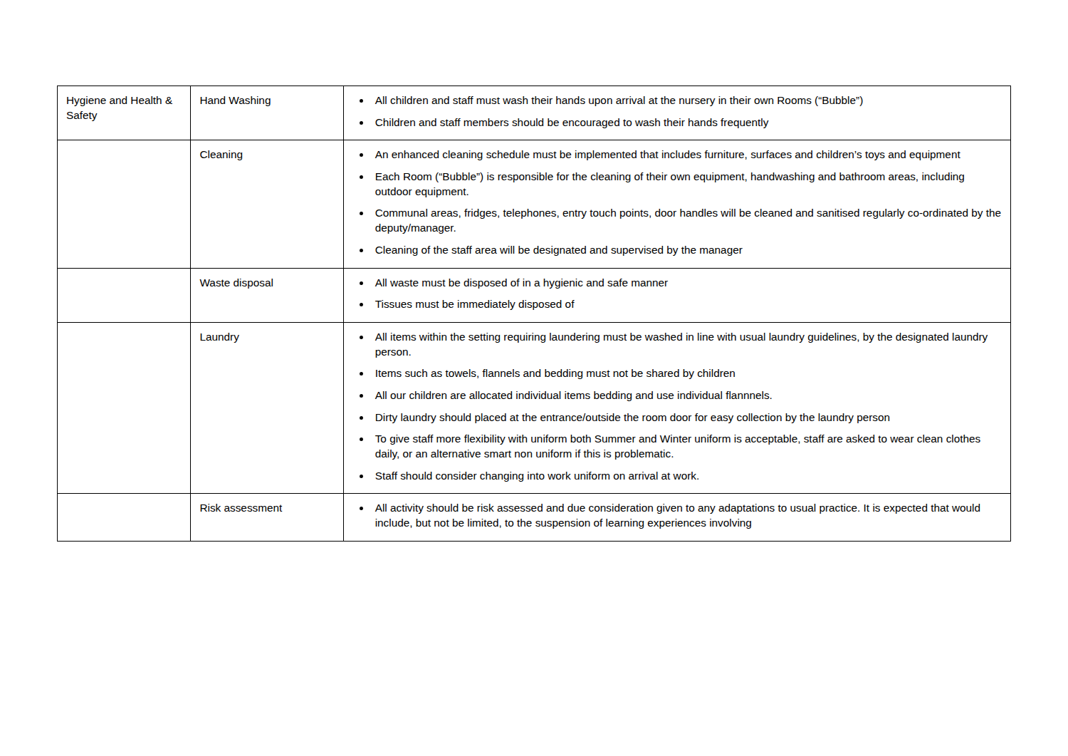| Hygiene and Health & Safety | Hand Washing | All children and staff must wash their hands upon arrival at the nursery in their own Rooms (“Bubble”) Children and staff members should be encouraged to wash their hands frequently |
| | Cleaning | An enhanced cleaning schedule must be implemented that includes furniture, surfaces and children’s toys and equipment Each Room (“Bubble”) is responsible for the cleaning of their own equipment, handwashing and bathroom areas, including outdoor equipment. Communal areas, fridges, telephones, entry touch points, door handles will be cleaned and sanitised regularly co-ordinated by the deputy/manager. Cleaning of the staff area will be designated and supervised by the manager |
| | Waste disposal | All waste must be disposed of in a hygienic and safe manner Tissues must be immediately disposed of |
| | Laundry | All items within the setting requiring laundering must be washed in line with usual laundry guidelines, by the designated laundry person. Items such as towels, flannels and bedding must not be shared by children All our children are allocated individual items bedding and use individual flannnels. Dirty laundry should placed at the entrance/outside the room door for easy collection by the laundry person To give staff more flexibility with uniform both Summer and Winter uniform is acceptable, staff are asked to wear clean clothes daily, or an alternative smart non uniform if this is problematic. Staff should consider changing into work uniform on arrival at work. |
| | Risk assessment | All activity should be risk assessed and due consideration given to any adaptations to usual practice. It is expected that would include, but not be limited, to the suspension of learning experiences involving |